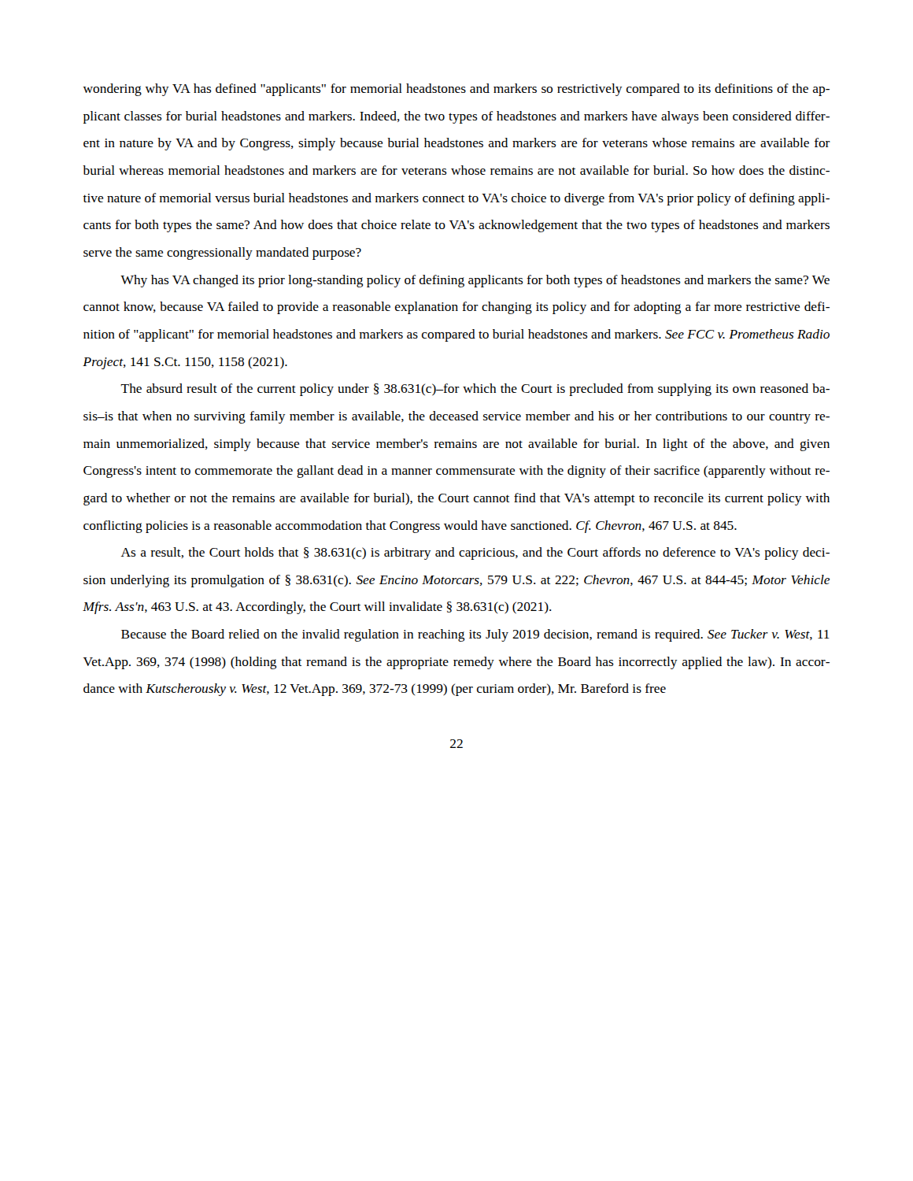wondering why VA has defined "applicants" for memorial headstones and markers so restrictively compared to its definitions of the applicant classes for burial headstones and markers. Indeed, the two types of headstones and markers have always been considered different in nature by VA and by Congress, simply because burial headstones and markers are for veterans whose remains are available for burial whereas memorial headstones and markers are for veterans whose remains are not available for burial. So how does the distinctive nature of memorial versus burial headstones and markers connect to VA's choice to diverge from VA's prior policy of defining applicants for both types the same? And how does that choice relate to VA's acknowledgement that the two types of headstones and markers serve the same congressionally mandated purpose?
Why has VA changed its prior long-standing policy of defining applicants for both types of headstones and markers the same? We cannot know, because VA failed to provide a reasonable explanation for changing its policy and for adopting a far more restrictive definition of "applicant" for memorial headstones and markers as compared to burial headstones and markers. See FCC v. Prometheus Radio Project, 141 S.Ct. 1150, 1158 (2021).
The absurd result of the current policy under § 38.631(c)–for which the Court is precluded from supplying its own reasoned basis–is that when no surviving family member is available, the deceased service member and his or her contributions to our country remain unmemorialized, simply because that service member's remains are not available for burial. In light of the above, and given Congress's intent to commemorate the gallant dead in a manner commensurate with the dignity of their sacrifice (apparently without regard to whether or not the remains are available for burial), the Court cannot find that VA's attempt to reconcile its current policy with conflicting policies is a reasonable accommodation that Congress would have sanctioned. Cf. Chevron, 467 U.S. at 845.
As a result, the Court holds that § 38.631(c) is arbitrary and capricious, and the Court affords no deference to VA's policy decision underlying its promulgation of § 38.631(c). See Encino Motorcars, 579 U.S. at 222; Chevron, 467 U.S. at 844-45; Motor Vehicle Mfrs. Ass'n, 463 U.S. at 43. Accordingly, the Court will invalidate § 38.631(c) (2021).
Because the Board relied on the invalid regulation in reaching its July 2019 decision, remand is required. See Tucker v. West, 11 Vet.App. 369, 374 (1998) (holding that remand is the appropriate remedy where the Board has incorrectly applied the law). In accordance with Kutscherousky v. West, 12 Vet.App. 369, 372-73 (1999) (per curiam order), Mr. Bareford is free
22